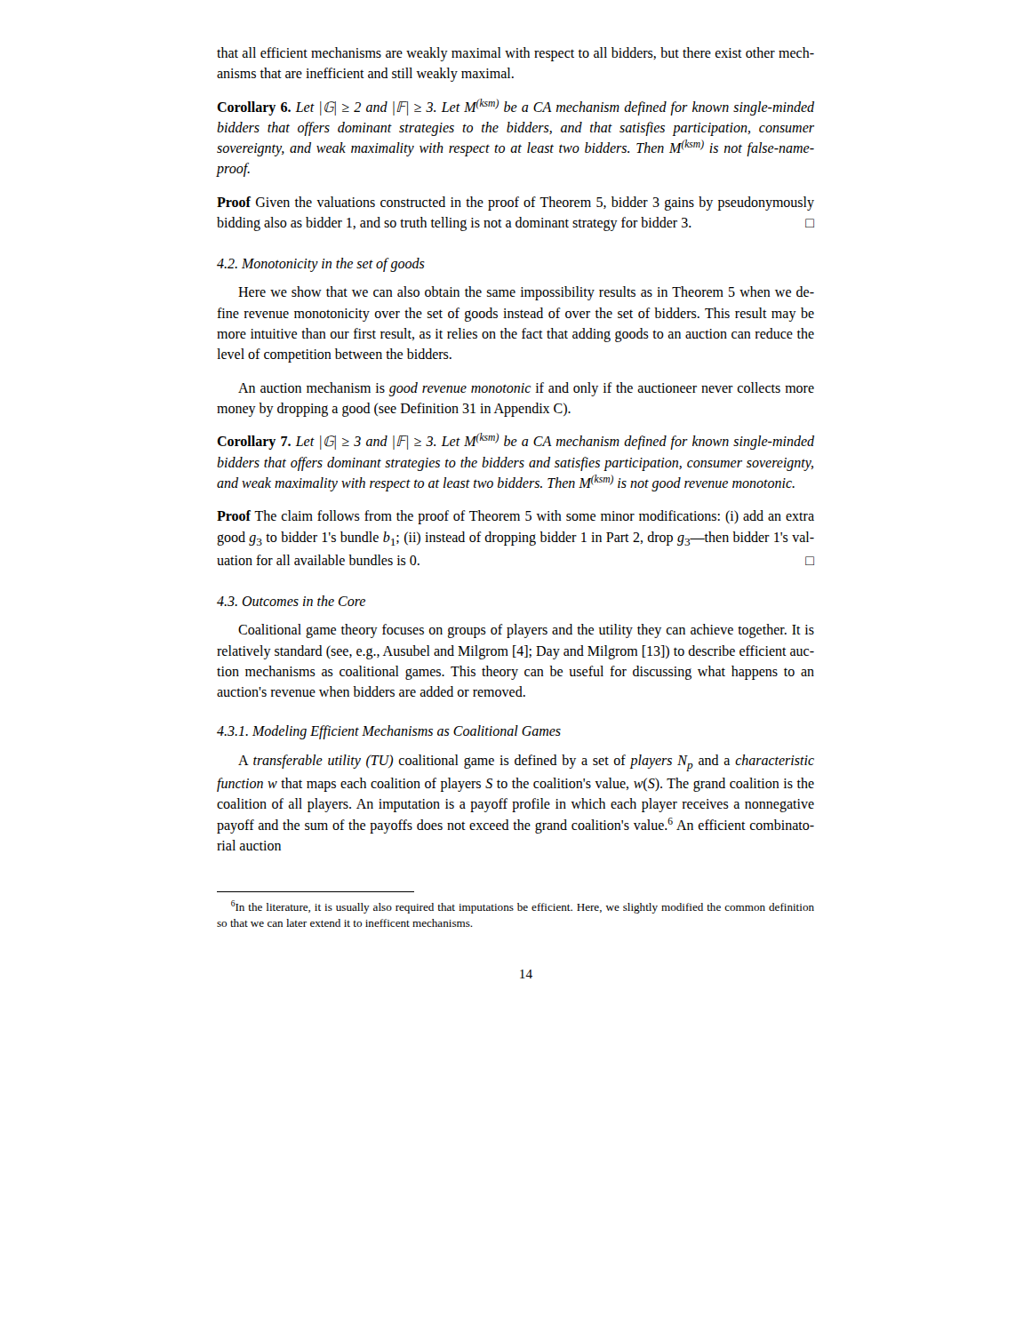that all efficient mechanisms are weakly maximal with respect to all bidders, but there exist other mechanisms that are inefficient and still weakly maximal.
Corollary 6. Let |𝔾| ≥ 2 and |𝔽| ≥ 3. Let M(ksm) be a CA mechanism defined for known single-minded bidders that offers dominant strategies to the bidders, and that satisfies participation, consumer sovereignty, and weak maximality with respect to at least two bidders. Then M(ksm) is not false-name-proof.
Proof Given the valuations constructed in the proof of Theorem 5, bidder 3 gains by pseudonymously bidding also as bidder 1, and so truth telling is not a dominant strategy for bidder 3. □
4.2. Monotonicity in the set of goods
Here we show that we can also obtain the same impossibility results as in Theorem 5 when we define revenue monotonicity over the set of goods instead of over the set of bidders. This result may be more intuitive than our first result, as it relies on the fact that adding goods to an auction can reduce the level of competition between the bidders.
An auction mechanism is good revenue monotonic if and only if the auctioneer never collects more money by dropping a good (see Definition 31 in Appendix C).
Corollary 7. Let |𝔾| ≥ 3 and |𝔽| ≥ 3. Let M(ksm) be a CA mechanism defined for known single-minded bidders that offers dominant strategies to the bidders and satisfies participation, consumer sovereignty, and weak maximality with respect to at least two bidders. Then M(ksm) is not good revenue monotonic.
Proof The claim follows from the proof of Theorem 5 with some minor modifications: (i) add an extra good g3 to bidder 1's bundle b1; (ii) instead of dropping bidder 1 in Part 2, drop g3—then bidder 1's valuation for all available bundles is 0. □
4.3. Outcomes in the Core
Coalitional game theory focuses on groups of players and the utility they can achieve together. It is relatively standard (see, e.g., Ausubel and Milgrom [4]; Day and Milgrom [13]) to describe efficient auction mechanisms as coalitional games. This theory can be useful for discussing what happens to an auction's revenue when bidders are added or removed.
4.3.1. Modeling Efficient Mechanisms as Coalitional Games
A transferable utility (TU) coalitional game is defined by a set of players Np and a characteristic function w that maps each coalition of players S to the coalition's value, w(S). The grand coalition is the coalition of all players. An imputation is a payoff profile in which each player receives a nonnegative payoff and the sum of the payoffs does not exceed the grand coalition's value.6 An efficient combinatorial auction
6In the literature, it is usually also required that imputations be efficient. Here, we slightly modified the common definition so that we can later extend it to inefficent mechanisms.
14